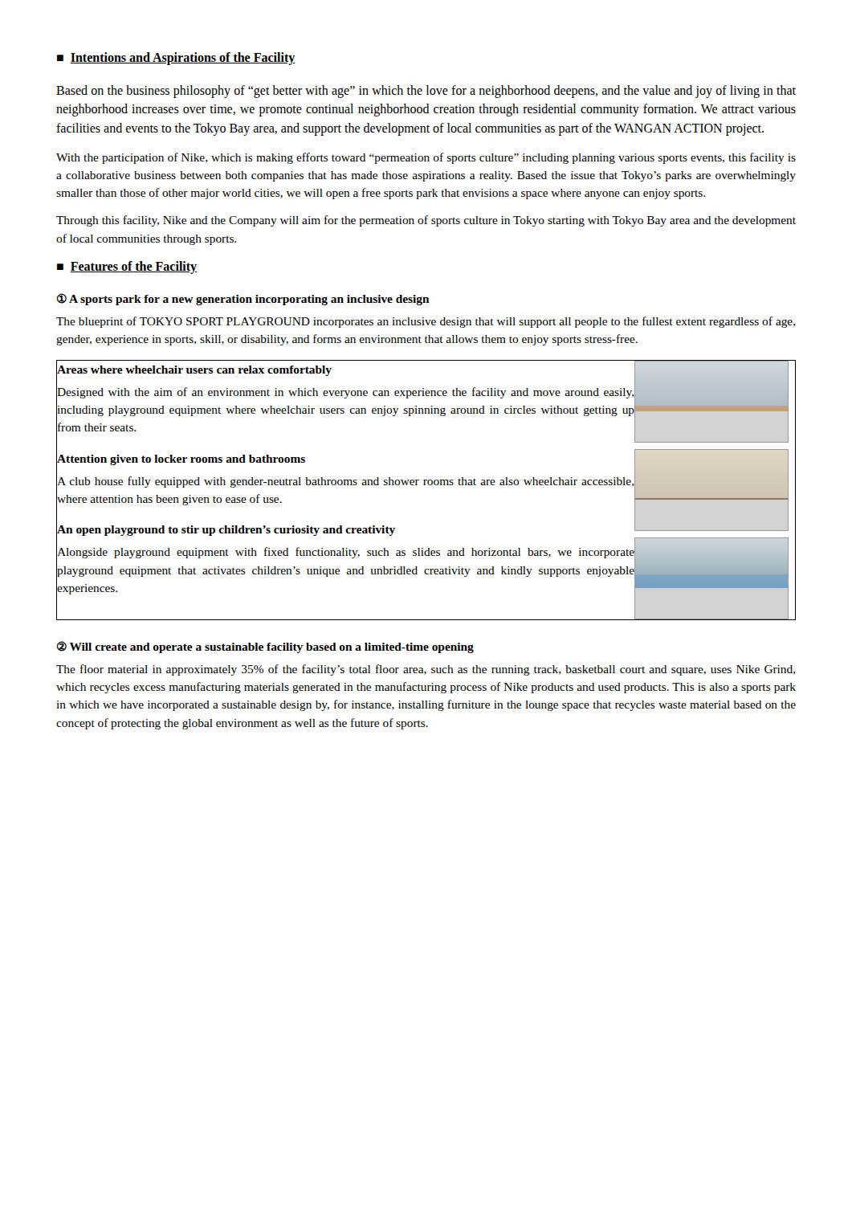■Intentions and Aspirations of the Facility
Based on the business philosophy of “get better with age” in which the love for a neighborhood deepens, and the value and joy of living in that neighborhood increases over time, we promote continual neighborhood creation through residential community formation. We attract various facilities and events to the Tokyo Bay area, and support the development of local communities as part of the WANGAN ACTION project.
With the participation of Nike, which is making efforts toward “permeation of sports culture” including planning various sports events, this facility is a collaborative business between both companies that has made those aspirations a reality. Based the issue that Tokyo’s parks are overwhelmingly smaller than those of other major world cities, we will open a free sports park that envisions a space where anyone can enjoy sports.
Through this facility, Nike and the Company will aim for the permeation of sports culture in Tokyo starting with Tokyo Bay area and the development of local communities through sports.
■Features of the Facility
① A sports park for a new generation incorporating an inclusive design
The blueprint of TOKYO SPORT PLAYGROUND incorporates an inclusive design that will support all people to the fullest extent regardless of age, gender, experience in sports, skill, or disability, and forms an environment that allows them to enjoy sports stress-free.
| Areas where wheelchair users can relax comfortably Designed with the aim of an environment in which everyone can experience the facility and move around easily, including playground equipment where wheelchair users can enjoy spinning around in circles without getting up from their seats. Attention given to locker rooms and bathrooms A club house fully equipped with gender-neutral bathrooms and shower rooms that are also wheelchair accessible, where attention has been given to ease of use. An open playground to stir up children’s curiosity and creativity Alongside playground equipment with fixed functionality, such as slides and horizontal bars, we incorporate playground equipment that activates children’s unique and unbridled creativity and kindly supports enjoyable experiences. | |
② Will create and operate a sustainable facility based on a limited-time opening
The floor material in approximately 35% of the facility’s total floor area, such as the running track, basketball court and square, uses Nike Grind, which recycles excess manufacturing materials generated in the manufacturing process of Nike products and used products. This is also a sports park in which we have incorporated a sustainable design by, for instance, installing furniture in the lounge space that recycles waste material based on the concept of protecting the global environment as well as the future of sports.